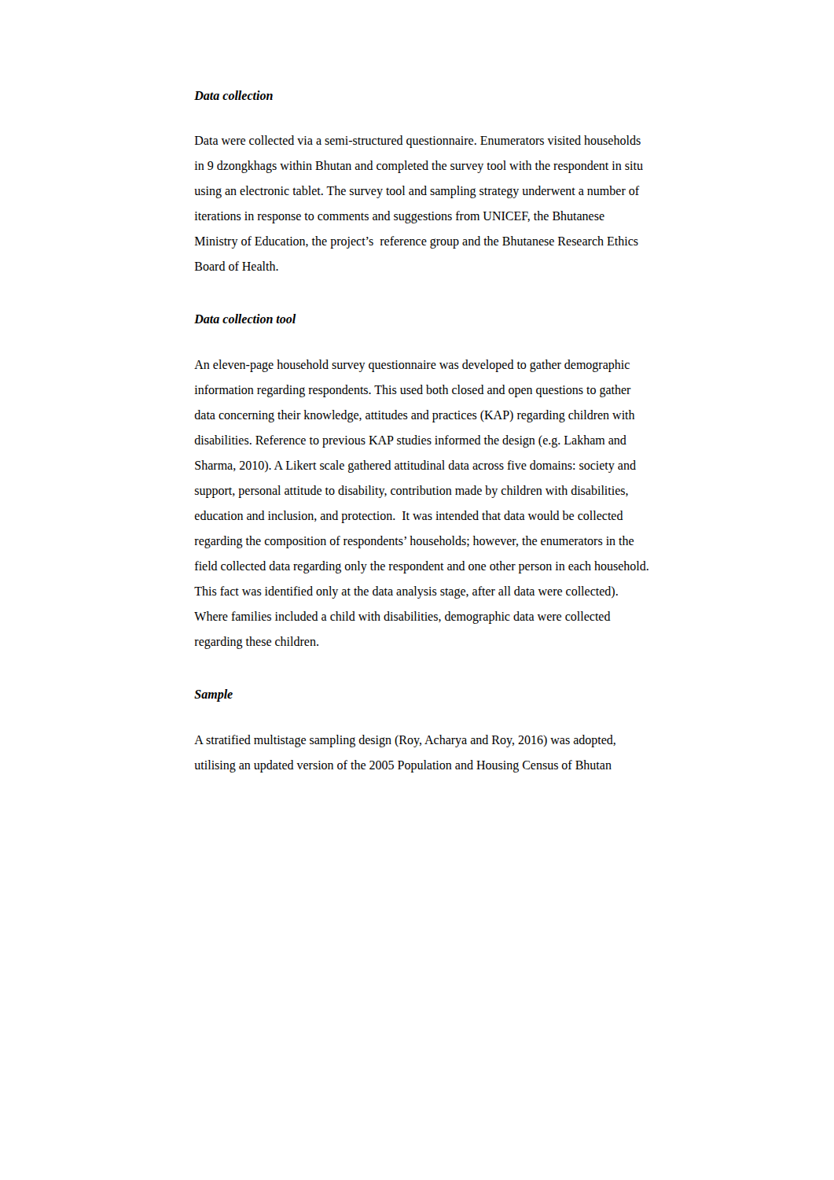Data collection
Data were collected via a semi-structured questionnaire. Enumerators visited households in 9 dzongkhags within Bhutan and completed the survey tool with the respondent in situ using an electronic tablet. The survey tool and sampling strategy underwent a number of iterations in response to comments and suggestions from UNICEF, the Bhutanese Ministry of Education, the project’s reference group and the Bhutanese Research Ethics Board of Health.
Data collection tool
An eleven-page household survey questionnaire was developed to gather demographic information regarding respondents. This used both closed and open questions to gather data concerning their knowledge, attitudes and practices (KAP) regarding children with disabilities. Reference to previous KAP studies informed the design (e.g. Lakham and Sharma, 2010). A Likert scale gathered attitudinal data across five domains: society and support, personal attitude to disability, contribution made by children with disabilities, education and inclusion, and protection. It was intended that data would be collected regarding the composition of respondents’ households; however, the enumerators in the field collected data regarding only the respondent and one other person in each household. This fact was identified only at the data analysis stage, after all data were collected). Where families included a child with disabilities, demographic data were collected regarding these children.
Sample
A stratified multistage sampling design (Roy, Acharya and Roy, 2016) was adopted, utilising an updated version of the 2005 Population and Housing Census of Bhutan